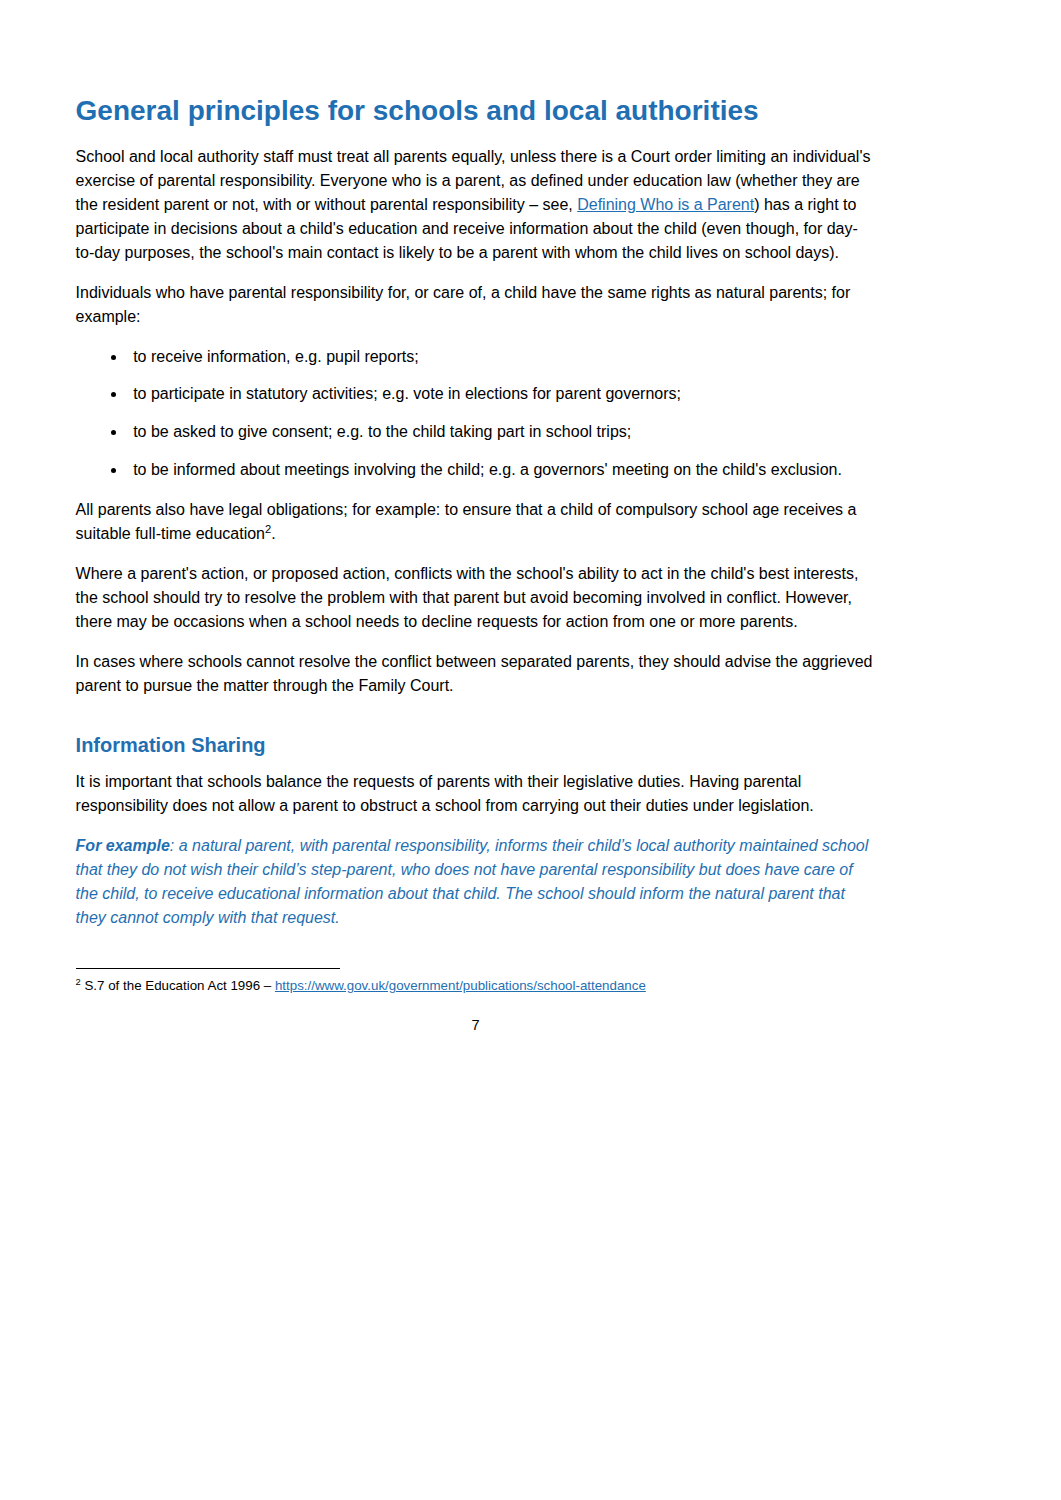General principles for schools and local authorities
School and local authority staff must treat all parents equally, unless there is a Court order limiting an individual's exercise of parental responsibility. Everyone who is a parent, as defined under education law (whether they are the resident parent or not, with or without parental responsibility – see, Defining Who is a Parent) has a right to participate in decisions about a child's education and receive information about the child (even though, for day-to-day purposes, the school's main contact is likely to be a parent with whom the child lives on school days).
Individuals who have parental responsibility for, or care of, a child have the same rights as natural parents; for example:
to receive information, e.g. pupil reports;
to participate in statutory activities; e.g. vote in elections for parent governors;
to be asked to give consent; e.g. to the child taking part in school trips;
to be informed about meetings involving the child; e.g. a governors' meeting on the child's exclusion.
All parents also have legal obligations; for example: to ensure that a child of compulsory school age receives a suitable full-time education2.
Where a parent's action, or proposed action, conflicts with the school's ability to act in the child's best interests, the school should try to resolve the problem with that parent but avoid becoming involved in conflict. However, there may be occasions when a school needs to decline requests for action from one or more parents.
In cases where schools cannot resolve the conflict between separated parents, they should advise the aggrieved parent to pursue the matter through the Family Court.
Information Sharing
It is important that schools balance the requests of parents with their legislative duties. Having parental responsibility does not allow a parent to obstruct a school from carrying out their duties under legislation.
For example: a natural parent, with parental responsibility, informs their child’s local authority maintained school that they do not wish their child’s step-parent, who does not have parental responsibility but does have care of the child, to receive educational information about that child. The school should inform the natural parent that they cannot comply with that request.
2 S.7 of the Education Act 1996 – https://www.gov.uk/government/publications/school-attendance
7